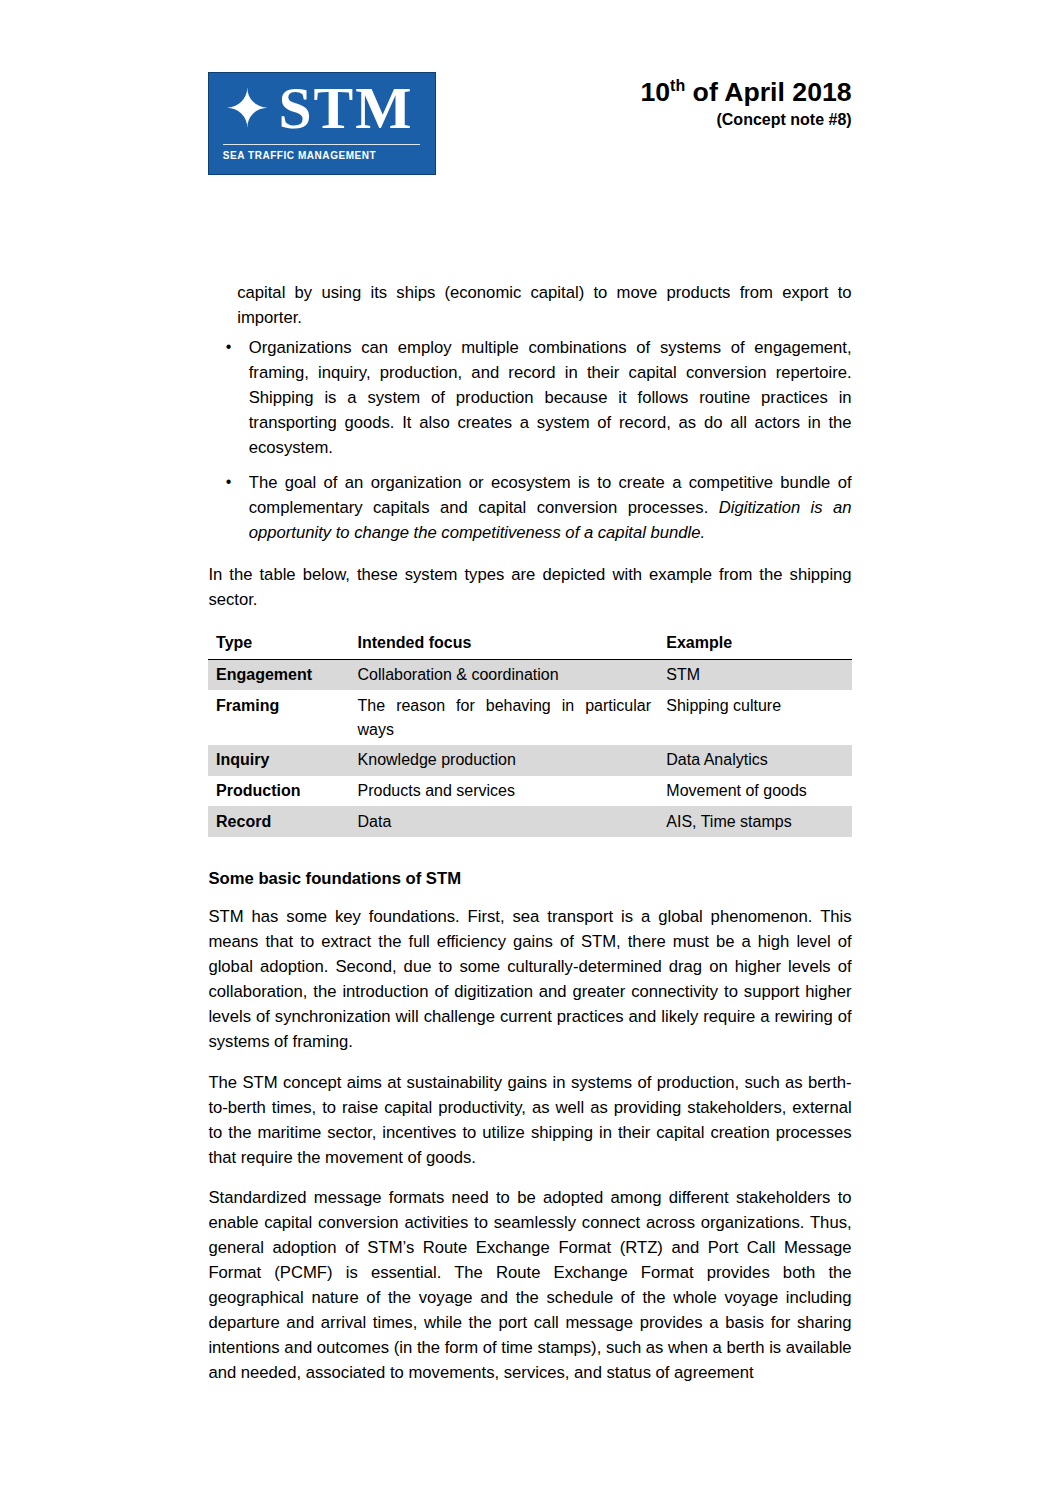✦
STM
SEA TRAFFIC MANAGEMENT
10th of April 2018
(Concept note #8)
capital by using its ships (economic capital) to move products from export to importer.
Organizations can employ multiple combinations of systems of engagement, framing, inquiry, production, and record in their capital conversion repertoire. Shipping is a system of production because it follows routine practices in transporting goods. It also creates a system of record, as do all actors in the ecosystem.
The goal of an organization or ecosystem is to create a competitive bundle of complementary capitals and capital conversion processes. Digitization is an opportunity to change the competitiveness of a capital bundle.
In the table below, these system types are depicted with example from the shipping sector.
| Type | Intended focus | Example |
| Engagement | Collaboration & coordination | STM |
| Framing | The reason for behaving in particular ways | Shipping culture |
| Inquiry | Knowledge production | Data Analytics |
| Production | Products and services | Movement of goods |
| Record | Data | AIS, Time stamps |
Some basic foundations of STM
STM has some key foundations. First, sea transport is a global phenomenon. This means that to extract the full efficiency gains of STM, there must be a high level of global adoption. Second, due to some culturally-determined drag on higher levels of collaboration, the introduction of digitization and greater connectivity to support higher levels of synchronization will challenge current practices and likely require a rewiring of systems of framing.
The STM concept aims at sustainability gains in systems of production, such as berth-to-berth times, to raise capital productivity, as well as providing stakeholders, external to the maritime sector, incentives to utilize shipping in their capital creation processes that require the movement of goods.
Standardized message formats need to be adopted among different stakeholders to enable capital conversion activities to seamlessly connect across organizations. Thus, general adoption of STM’s Route Exchange Format (RTZ) and Port Call Message Format (PCMF) is essential. The Route Exchange Format provides both the geographical nature of the voyage and the schedule of the whole voyage including departure and arrival times, while the port call message provides a basis for sharing intentions and outcomes (in the form of time stamps), such as when a berth is available and needed, associated to movements, services, and status of agreement